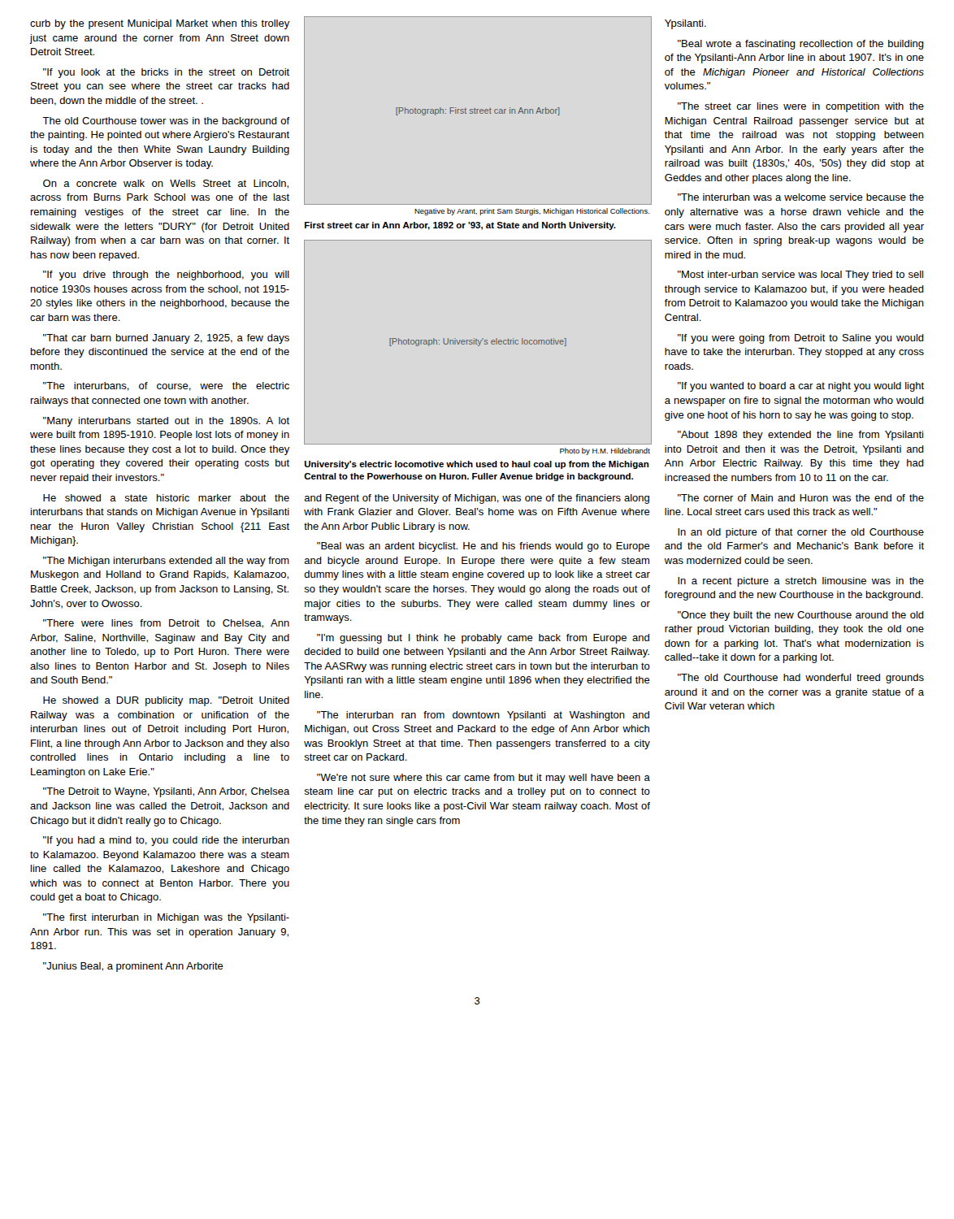curb by the present Municipal Market when this trolley just came around the corner from Ann Street down Detroit Street.
"If you look at the bricks in the street on Detroit Street you can see where the street car tracks had been, down the middle of the street. .
The old Courthouse tower was in the background of the painting. He pointed out where Argiero's Restaurant is today and the then White Swan Laundry Building where the Ann Arbor Observer is today.
On a concrete walk on Wells Street at Lincoln, across from Burns Park School was one of the last remaining vestiges of the street car line. In the sidewalk were the letters "DURY" (for Detroit United Railway) from when a car barn was on that corner. It has now been repaved.
"If you drive through the neighborhood, you will notice 1930s houses across from the school, not 1915-20 styles like others in the neighborhood, because the car barn was there.
"That car barn burned January 2, 1925, a few days before they discontinued the service at the end of the month.
"The interurbans, of course, were the electric railways that connected one town with another.
"Many interurbans started out in the 1890s. A lot were built from 1895-1910. People lost lots of money in these lines because they cost a lot to build. Once they got operating they covered their operating costs but never repaid their investors."
He showed a state historic marker about the interurbans that stands on Michigan Avenue in Ypsilanti near the Huron Valley Christian School {211 East Michigan}.
"The Michigan interurbans extended all the way from Muskegon and Holland to Grand Rapids, Kalamazoo, Battle Creek, Jackson, up from Jackson to Lansing, St. John's, over to Owosso.
"There were lines from Detroit to Chelsea, Ann Arbor, Saline, Northville, Saginaw and Bay City and another line to Toledo, up to Port Huron. There were also lines to Benton Harbor and St. Joseph to Niles and South Bend."
He showed a DUR publicity map. "Detroit United Railway was a combination or unification of the interurban lines out of Detroit including Port Huron, Flint, a line through Ann Arbor to Jackson and they also controlled lines in Ontario including a line to Leamington on Lake Erie."
"The Detroit to Wayne, Ypsilanti, Ann Arbor, Chelsea and Jackson line was called the Detroit, Jackson and Chicago but it didn't really go to Chicago.
"If you had a mind to, you could ride the interurban to Kalamazoo. Beyond Kalamazoo there was a steam line called the Kalamazoo, Lakeshore and Chicago which was to connect at Benton Harbor. There you could get a boat to Chicago.
"The first interurban in Michigan was the Ypsilanti-Ann Arbor run. This was set in operation January 9, 1891.
"Junius Beal, a prominent Ann Arborite
[Photograph: First street car in Ann Arbor]
Negative by Arant, print Sam Sturgis, Michigan Historical Collections.
First street car in Ann Arbor, 1892 or '93, at State and North University.
[Photograph: University's electric locomotive]
Photo by H.M. Hildebrandt
University's electric locomotive which used to haul coal up from the Michigan Central to the Powerhouse on Huron. Fuller Avenue bridge in background.
and Regent of the University of Michigan, was one of the financiers along with Frank Glazier and Glover. Beal's home was on Fifth Avenue where the Ann Arbor Public Library is now.
"Beal was an ardent bicyclist. He and his friends would go to Europe and bicycle around Europe. In Europe there were quite a few steam dummy lines with a little steam engine covered up to look like a street car so they wouldn't scare the horses. They would go along the roads out of major cities to the suburbs. They were called steam dummy lines or tramways.
"I'm guessing but I think he probably came back from Europe and decided to build one between Ypsilanti and the Ann Arbor Street Railway. The AASRwy was running electric street cars in town but the interurban to Ypsilanti ran with a little steam engine until 1896 when they electrified the line.
"The interurban ran from downtown Ypsilanti at Washington and Michigan, out Cross Street and Packard to the edge of Ann Arbor which was Brooklyn Street at that time. Then passengers transferred to a city street car on Packard.
"We're not sure where this car came from but it may well have been a steam line car put on electric tracks and a trolley put on to connect to electricity. It sure looks like a post-Civil War steam railway coach. Most of the time they ran single cars from
Ypsilanti.
"Beal wrote a fascinating recollection of the building of the Ypsilanti-Ann Arbor line in about 1907. It's in one of the Michigan Pioneer and Historical Collections volumes."
"The street car lines were in competition with the Michigan Central Railroad passenger service but at that time the railroad was not stopping between Ypsilanti and Ann Arbor. In the early years after the railroad was built (1830s,' 40s, '50s) they did stop at Geddes and other places along the line.
"The interurban was a welcome service because the only alternative was a horse drawn vehicle and the cars were much faster. Also the cars provided all year service. Often in spring break-up wagons would be mired in the mud.
"Most inter-urban service was local They tried to sell through service to Kalamazoo but, if you were headed from Detroit to Kalamazoo you would take the Michigan Central.
"If you were going from Detroit to Saline you would have to take the interurban. They stopped at any cross roads.
"If you wanted to board a car at night you would light a newspaper on fire to signal the motorman who would give one hoot of his horn to say he was going to stop.
"About 1898 they extended the line from Ypsilanti into Detroit and then it was the Detroit, Ypsilanti and Ann Arbor Electric Railway. By this time they had increased the numbers from 10 to 11 on the car.
"The corner of Main and Huron was the end of the line. Local street cars used this track as well."
In an old picture of that corner the old Courthouse and the old Farmer's and Mechanic's Bank before it was modernized could be seen.
In a recent picture a stretch limousine was in the foreground and the new Courthouse in the background.
"Once they built the new Courthouse around the old rather proud Victorian building, they took the old one down for a parking lot. That's what modernization is called--take it down for a parking lot.
"The old Courthouse had wonderful treed grounds around it and on the corner was a granite statue of a Civil War veteran which
3